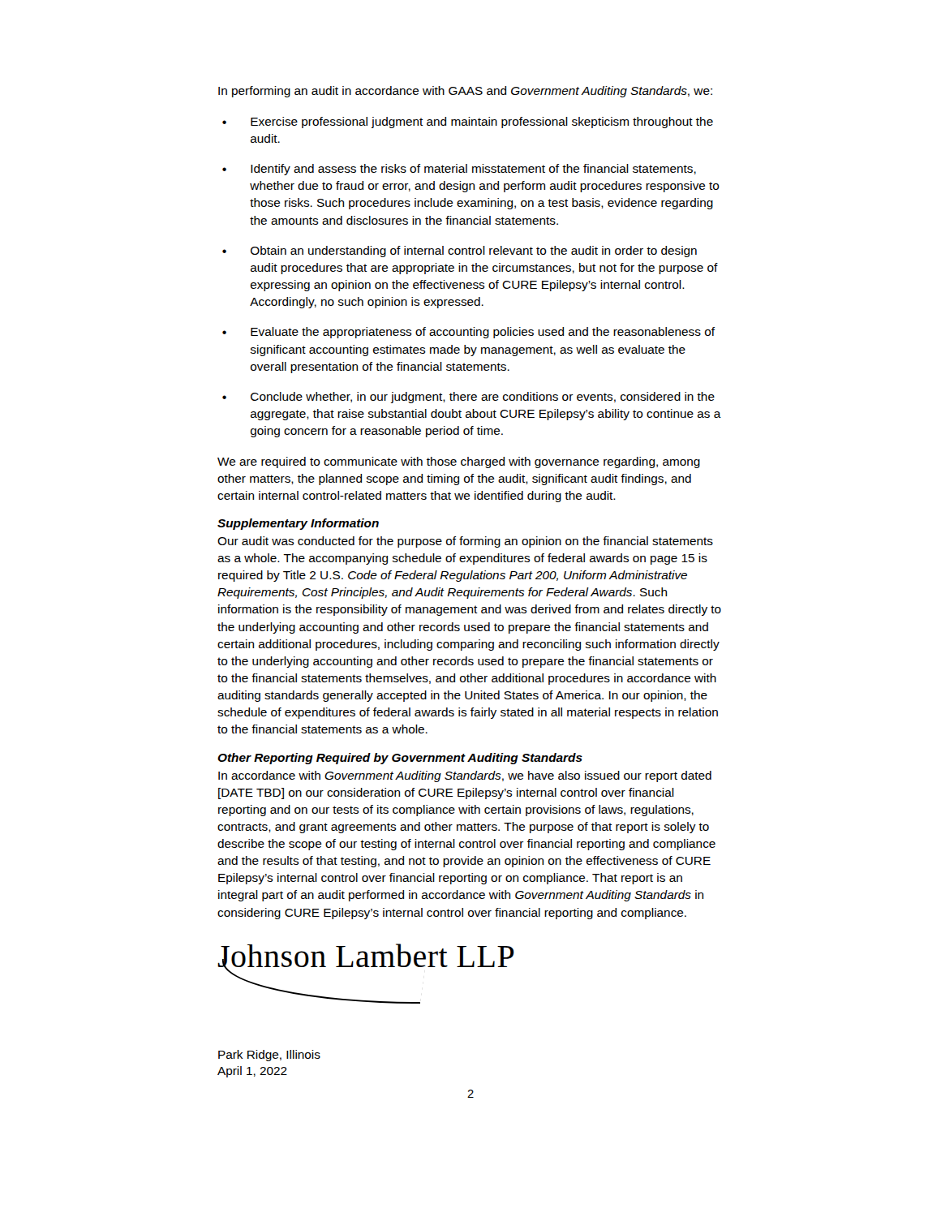In performing an audit in accordance with GAAS and Government Auditing Standards, we:
Exercise professional judgment and maintain professional skepticism throughout the audit.
Identify and assess the risks of material misstatement of the financial statements, whether due to fraud or error, and design and perform audit procedures responsive to those risks. Such procedures include examining, on a test basis, evidence regarding the amounts and disclosures in the financial statements.
Obtain an understanding of internal control relevant to the audit in order to design audit procedures that are appropriate in the circumstances, but not for the purpose of expressing an opinion on the effectiveness of CURE Epilepsy’s internal control. Accordingly, no such opinion is expressed.
Evaluate the appropriateness of accounting policies used and the reasonableness of significant accounting estimates made by management, as well as evaluate the overall presentation of the financial statements.
Conclude whether, in our judgment, there are conditions or events, considered in the aggregate, that raise substantial doubt about CURE Epilepsy’s ability to continue as a going concern for a reasonable period of time.
We are required to communicate with those charged with governance regarding, among other matters, the planned scope and timing of the audit, significant audit findings, and certain internal control-related matters that we identified during the audit.
Supplementary Information
Our audit was conducted for the purpose of forming an opinion on the financial statements as a whole. The accompanying schedule of expenditures of federal awards on page 15 is required by Title 2 U.S. Code of Federal Regulations Part 200, Uniform Administrative Requirements, Cost Principles, and Audit Requirements for Federal Awards. Such information is the responsibility of management and was derived from and relates directly to the underlying accounting and other records used to prepare the financial statements and certain additional procedures, including comparing and reconciling such information directly to the underlying accounting and other records used to prepare the financial statements or to the financial statements themselves, and other additional procedures in accordance with auditing standards generally accepted in the United States of America. In our opinion, the schedule of expenditures of federal awards is fairly stated in all material respects in relation to the financial statements as a whole.
Other Reporting Required by Government Auditing Standards
In accordance with Government Auditing Standards, we have also issued our report dated [DATE TBD] on our consideration of CURE Epilepsy’s internal control over financial reporting and on our tests of its compliance with certain provisions of laws, regulations, contracts, and grant agreements and other matters. The purpose of that report is solely to describe the scope of our testing of internal control over financial reporting and compliance and the results of that testing, and not to provide an opinion on the effectiveness of CURE Epilepsy’s internal control over financial reporting or on compliance. That report is an integral part of an audit performed in accordance with Government Auditing Standards in considering CURE Epilepsy’s internal control over financial reporting and compliance.
Johnson Lambert LLP
Park Ridge, Illinois
April 1, 2022
2